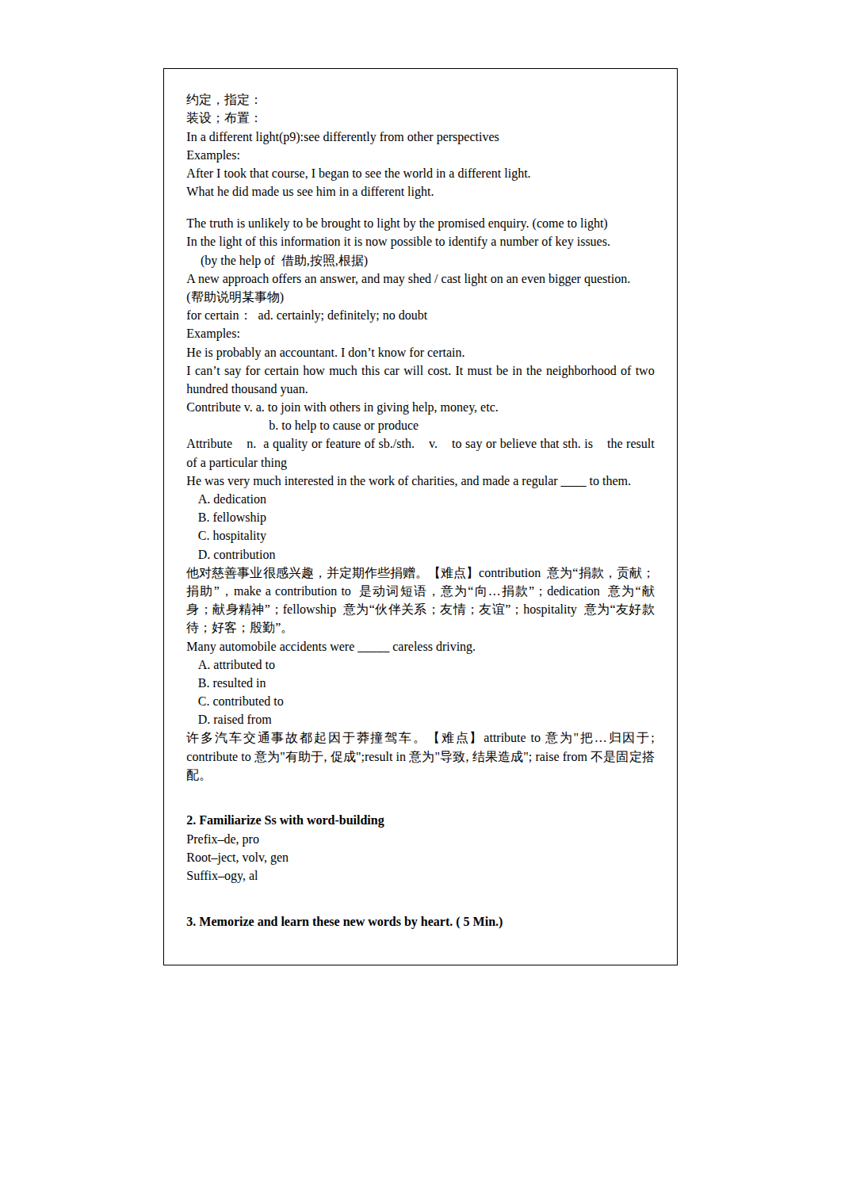约定，指定：
装设；布置：
In a different light(p9):see differently from other perspectives
Examples:
After I took that course, I began to see the world in a different light.
What he did made us see him in a different light.
The truth is unlikely to be brought to light by the promised enquiry. (come to light)
In the light of this information it is now possible to identify a number of key issues.
(by the help of 借助,按照,根据)
A new approach offers an answer, and may shed / cast light on an even bigger question.
(帮助说明某事物)
for certain： ad. certainly; definitely; no doubt
Examples:
He is probably an accountant. I don’t know for certain.
I can’t say for certain how much this car will cost. It must be in the neighborhood of two hundred thousand yuan.
Contribute v. a. to join with others in giving help, money, etc.
b. to help to cause or produce
Attribute n. a quality or feature of sb./sth. v. to say or believe that sth. is the result of a particular thing
He was very much interested in the work of charities, and made a regular ____ to them.
A. dedication
B. fellowship
C. hospitality
D. contribution
他对慈善事业很感兴趣，并定期作些捐赠。【难点】contribution 意为“捐款，贡献；捐助”，make a contribution to 是动词短语，意为“向…捐款”；dedication 意为“献身；献身精神”；fellowship 意为“伙伴关系；友情；友谊”；hospitality 意为“友好款待；好客；殷勤”。
Many automobile accidents were _____ careless driving.
A. attributed to
B. resulted in
C. contributed to
D. raised from
许多汽车交通事故都起因于莽撞驾车。【难点】attribute to 意为"把…归因于; contribute to 意为"有助于, 促成";result in 意为"导致, 结果造成"; raise from 不是固定搭配。
2. Familiarize Ss with word-building
Prefix–de, pro
Root–ject, volv, gen
Suffix–ogy, al
3. Memorize and learn these new words by heart. ( 5 Min.)